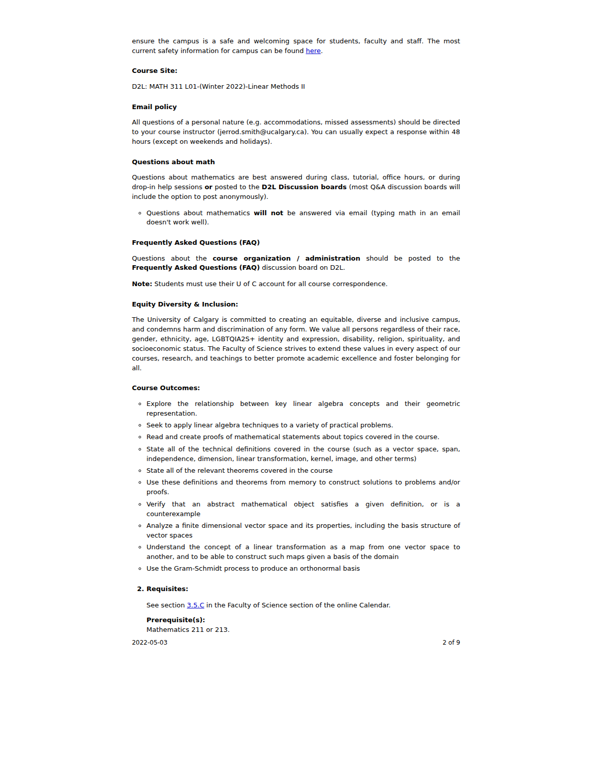ensure the campus is a safe and welcoming space for students, faculty and staff. The most current safety information for campus can be found here.
Course Site:
D2L: MATH 311 L01-(Winter 2022)-Linear Methods II
Email policy
All questions of a personal nature (e.g. accommodations, missed assessments) should be directed to your course instructor (jerrod.smith@ucalgary.ca). You can usually expect a response within 48 hours (except on weekends and holidays).
Questions about math
Questions about mathematics are best answered during class, tutorial, office hours, or during drop-in help sessions or posted to the D2L Discussion boards (most Q&A discussion boards will include the option to post anonymously).
Questions about mathematics will not be answered via email (typing math in an email doesn't work well).
Frequently Asked Questions (FAQ)
Questions about the course organization / administration should be posted to the Frequently Asked Questions (FAQ) discussion board on D2L.
Note: Students must use their U of C account for all course correspondence.
Equity Diversity & Inclusion:
The University of Calgary is committed to creating an equitable, diverse and inclusive campus, and condemns harm and discrimination of any form. We value all persons regardless of their race, gender, ethnicity, age, LGBTQIA2S+ identity and expression, disability, religion, spirituality, and socioeconomic status. The Faculty of Science strives to extend these values in every aspect of our courses, research, and teachings to better promote academic excellence and foster belonging for all.
Course Outcomes:
Explore the relationship between key linear algebra concepts and their geometric representation.
Seek to apply linear algebra techniques to a variety of practical problems.
Read and create proofs of mathematical statements about topics covered in the course.
State all of the technical definitions covered in the course (such as a vector space, span, independence, dimension, linear transformation, kernel, image, and other terms)
State all of the relevant theorems covered in the course
Use these definitions and theorems from memory to construct solutions to problems and/or proofs.
Verify that an abstract mathematical object satisfies a given definition, or is a counterexample
Analyze a finite dimensional vector space and its properties, including the basis structure of vector spaces
Understand the concept of a linear transformation as a map from one vector space to another, and to be able to construct such maps given a basis of the domain
Use the Gram-Schmidt process to produce an orthonormal basis
Requisites:
See section 3.5.C in the Faculty of Science section of the online Calendar.
Prerequisite(s):
Mathematics 211 or 213.
2022-05-03 2 of 9